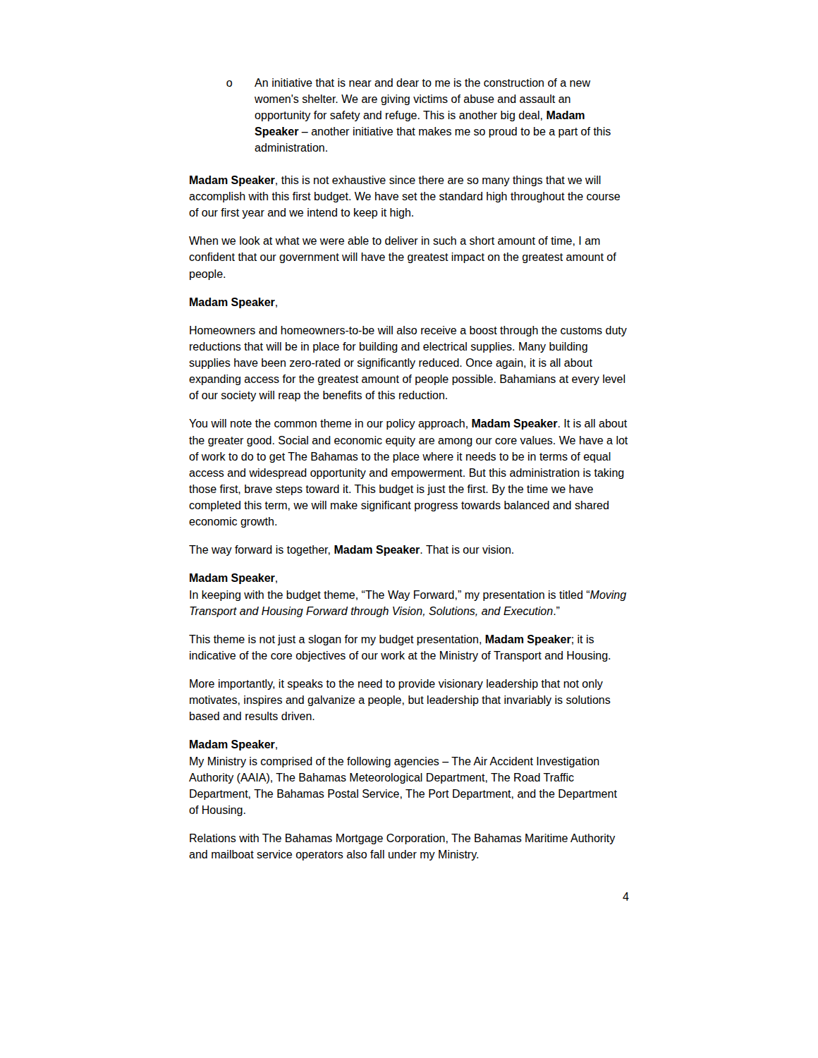An initiative that is near and dear to me is the construction of a new women's shelter. We are giving victims of abuse and assault an opportunity for safety and refuge. This is another big deal, Madam Speaker – another initiative that makes me so proud to be a part of this administration.
Madam Speaker, this is not exhaustive since there are so many things that we will accomplish with this first budget. We have set the standard high throughout the course of our first year and we intend to keep it high.
When we look at what we were able to deliver in such a short amount of time, I am confident that our government will have the greatest impact on the greatest amount of people.
Madam Speaker,
Homeowners and homeowners-to-be will also receive a boost through the customs duty reductions that will be in place for building and electrical supplies. Many building supplies have been zero-rated or significantly reduced. Once again, it is all about expanding access for the greatest amount of people possible. Bahamians at every level of our society will reap the benefits of this reduction.
You will note the common theme in our policy approach, Madam Speaker. It is all about the greater good. Social and economic equity are among our core values. We have a lot of work to do to get The Bahamas to the place where it needs to be in terms of equal access and widespread opportunity and empowerment. But this administration is taking those first, brave steps toward it. This budget is just the first. By the time we have completed this term, we will make significant progress towards balanced and shared economic growth.
The way forward is together, Madam Speaker. That is our vision.
Madam Speaker,
In keeping with the budget theme, “The Way Forward,” my presentation is titled “Moving Transport and Housing Forward through Vision, Solutions, and Execution.”
This theme is not just a slogan for my budget presentation, Madam Speaker; it is indicative of the core objectives of our work at the Ministry of Transport and Housing.
More importantly, it speaks to the need to provide visionary leadership that not only motivates, inspires and galvanize a people, but leadership that invariably is solutions based and results driven.
Madam Speaker,
My Ministry is comprised of the following agencies – The Air Accident Investigation Authority (AAIA), The Bahamas Meteorological Department, The Road Traffic Department, The Bahamas Postal Service, The Port Department, and the Department of Housing.
Relations with The Bahamas Mortgage Corporation, The Bahamas Maritime Authority and mailboat service operators also fall under my Ministry.
4